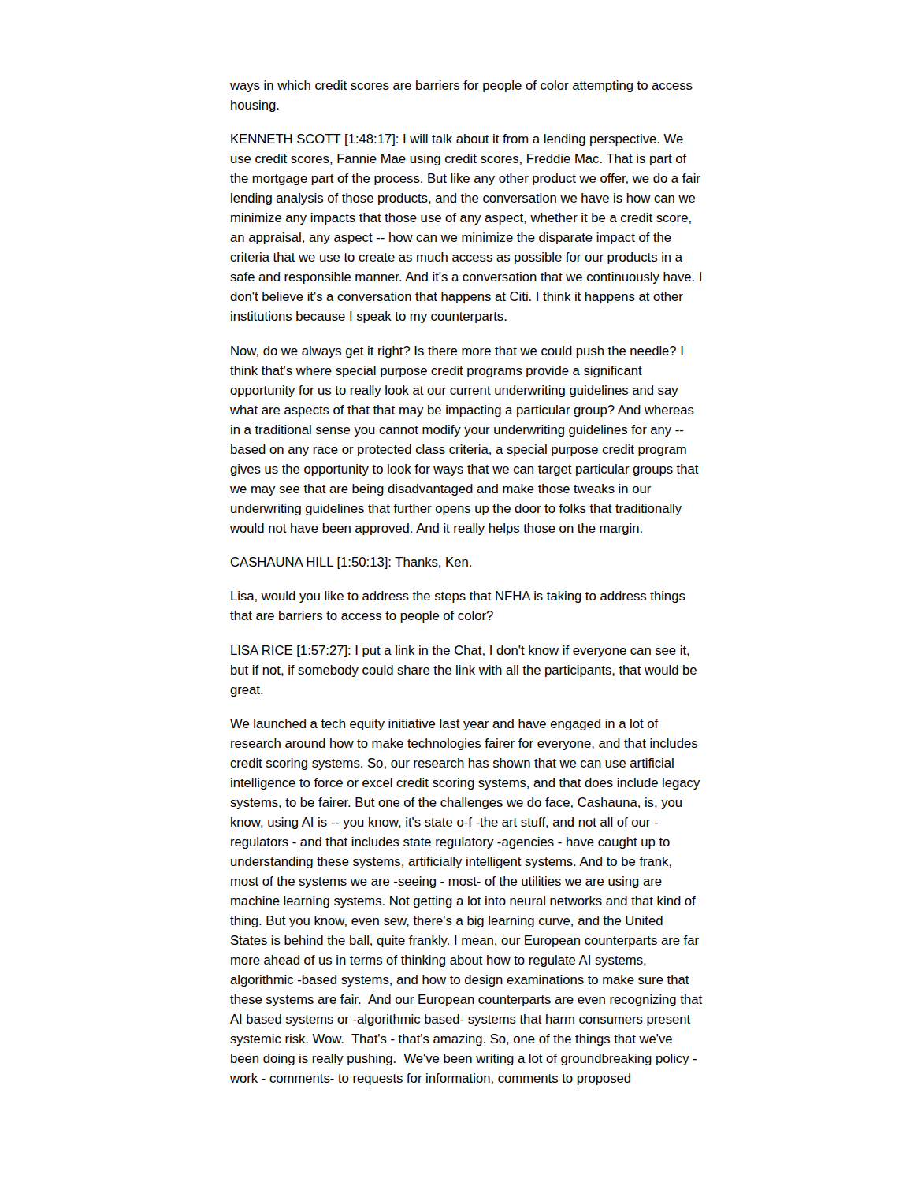ways in which credit scores are barriers for people of color attempting to access housing.
KENNETH SCOTT [1:48:17]: I will talk about it from a lending perspective. We use credit scores, Fannie Mae using credit scores, Freddie Mac. That is part of the mortgage part of the process. But like any other product we offer, we do a fair lending analysis of those products, and the conversation we have is how can we minimize any impacts that those use of any aspect, whether it be a credit score, an appraisal, any aspect -- how can we minimize the disparate impact of the criteria that we use to create as much access as possible for our products in a safe and responsible manner. And it's a conversation that we continuously have. I don't believe it's a conversation that happens at Citi. I think it happens at other institutions because I speak to my counterparts.
Now, do we always get it right? Is there more that we could push the needle? I think that's where special purpose credit programs provide a significant opportunity for us to really look at our current underwriting guidelines and say what are aspects of that that may be impacting a particular group? And whereas in a traditional sense you cannot modify your underwriting guidelines for any -- based on any race or protected class criteria, a special purpose credit program gives us the opportunity to look for ways that we can target particular groups that we may see that are being disadvantaged and make those tweaks in our underwriting guidelines that further opens up the door to folks that traditionally would not have been approved. And it really helps those on the margin.
CASHAUNA HILL [1:50:13]: Thanks, Ken.
Lisa, would you like to address the steps that NFHA is taking to address things that are barriers to access to people of color?
LISA RICE [1:57:27]: I put a link in the Chat, I don't know if everyone can see it, but if not, if somebody could share the link with all the participants, that would be great.
We launched a tech equity initiative last year and have engaged in a lot of research around how to make technologies fairer for everyone, and that includes credit scoring systems. So, our research has shown that we can use artificial intelligence to force or excel credit scoring systems, and that does include legacy systems, to be fairer. But one of the challenges we do face, Cashauna, is, you know, using AI is -- you know, it's state o-f -the art stuff, and not all of our -regulators - and that includes state regulatory -agencies - have caught up to understanding these systems, artificially intelligent systems. And to be frank, most of the systems we are -seeing - most- of the utilities we are using are machine learning systems. Not getting a lot into neural networks and that kind of thing. But you know, even sew, there's a big learning curve, and the United States is behind the ball, quite frankly. I mean, our European counterparts are far more ahead of us in terms of thinking about how to regulate AI systems, algorithmic -based systems, and how to design examinations to make sure that these systems are fair. And our European counterparts are even recognizing that AI based systems or -algorithmic based- systems that harm consumers present systemic risk. Wow. That's - that's amazing. So, one of the things that we've been doing is really pushing. We've been writing a lot of groundbreaking policy -work - comments- to requests for information, comments to proposed